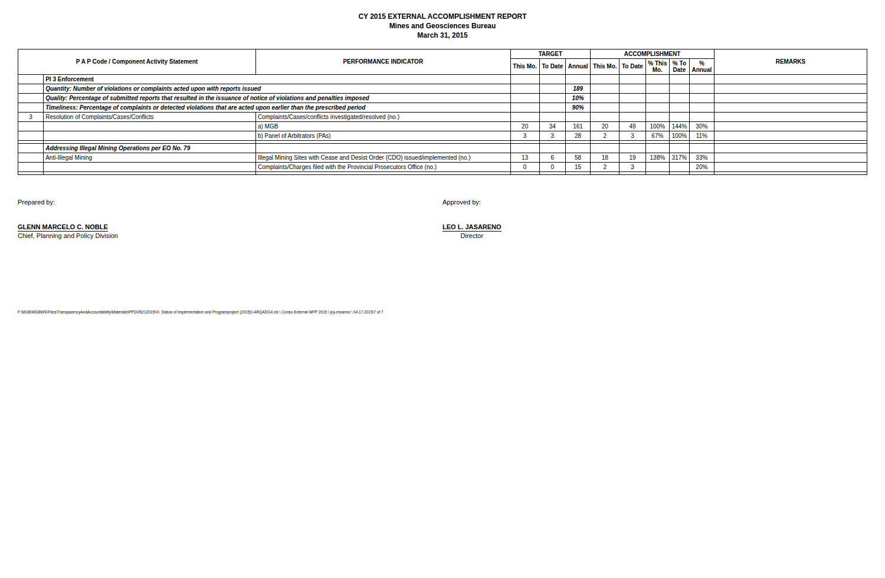CY 2015 EXTERNAL ACCOMPLISHMENT REPORT
Mines and Geosciences Bureau
March 31, 2015
| P A P Code / Component Activity Statement | PERFORMANCE INDICATOR | TARGET | ACCOMPLISHMENT | REMARKS |
| --- | --- | --- | --- | --- |
| This Mo. | To Date | Annual | This Mo. | To Date | % This Mo. | % To Date | % Annual |
| | PI 3 Enforcement | | | | | | | | | |
| | Quantity: Number of violations or complaints acted upon with reports issued | | | 189 | | | | | | |
| | Quality: Percentage of submitted reports that resulted in the issuance of notice of violations and penalties imposed | | | 10% | | | | | | |
| | Timeliness: Percentage of complaints or detected violations that are acted upon earlier than the prescribed period | | | 90% | | | | | | |
| 3 | Resolution of Complaints/Cases/Conflicts | Complaints/Cases/conflicts investigated/resolved (no.) | | | | | | | | | |
| | | a) MGB | 20 | 34 | 161 | 20 | 49 | 100% | 144% | 30% | |
| | | b) Panel of Arbitrators (PAs) | 3 | 3 | 28 | 2 | 3 | 67% | 100% | 11% | |
| | Addressing Illegal Mining Operations per EO No. 79 | | | | | | | | | | |
| | Anti-Illegal Mining | Illegal Mining Sites with Cease and Desist Order (CDO) issued/implemented (no.) | 13 | 6 | 58 | 18 | 19 | 138% | 317% | 33% | |
| | | Complaints/Charges filed with the Provincial Prosecutors Office (no.) | 0 | 0 | 15 | 2 | 3 | | | 20% | |
| Prepared by: GLENN MARCELO C. NOBLE Chief, Planning and Policy Division | Approved by: LEO L. JASARENO Director |
F:\MGB\MGBWS\Files\TransparencyAndAccountability\Materials\PPD\05212015\VI. Status of Implementation and Programproject (2015)\\ ARQ42014.xls \ Conso External WFP 2015 \ joy-meanne \ 04.17.2015\7 of 7